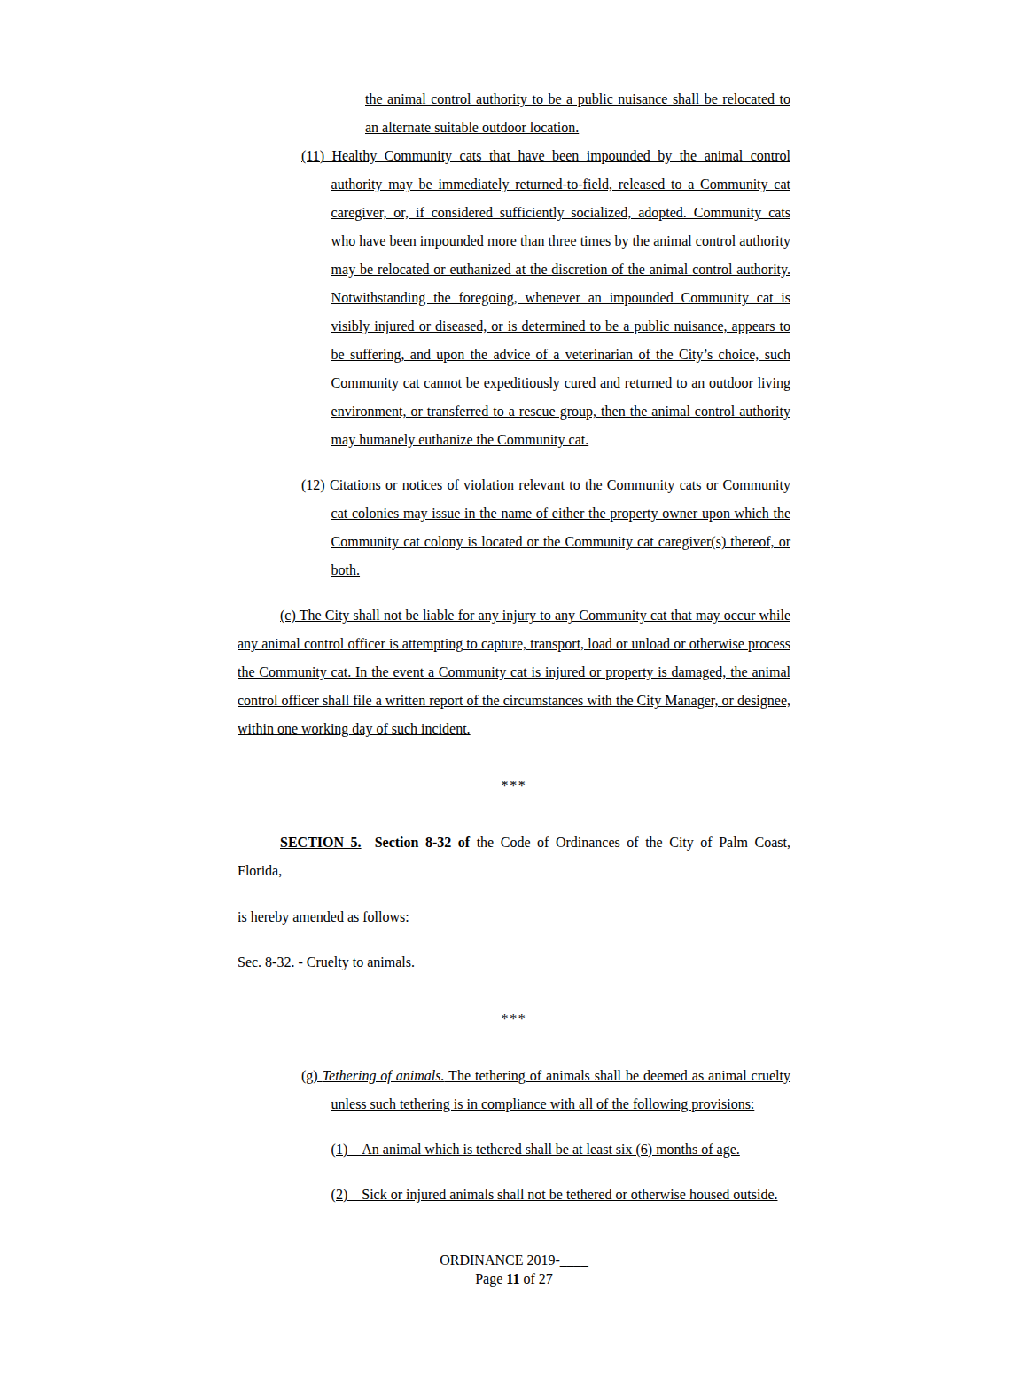the animal control authority to be a public nuisance shall be relocated to an alternate suitable outdoor location.
(11) Healthy Community cats that have been impounded by the animal control authority may be immediately returned-to-field, released to a Community cat caregiver, or, if considered sufficiently socialized, adopted. Community cats who have been impounded more than three times by the animal control authority may be relocated or euthanized at the discretion of the animal control authority. Notwithstanding the foregoing, whenever an impounded Community cat is visibly injured or diseased, or is determined to be a public nuisance, appears to be suffering, and upon the advice of a veterinarian of the City’s choice, such Community cat cannot be expeditiously cured and returned to an outdoor living environment, or transferred to a rescue group, then the animal control authority may humanely euthanize the Community cat.
(12) Citations or notices of violation relevant to the Community cats or Community cat colonies may issue in the name of either the property owner upon which the Community cat colony is located or the Community cat caregiver(s) thereof, or both.
(c) The City shall not be liable for any injury to any Community cat that may occur while any animal control officer is attempting to capture, transport, load or unload or otherwise process the Community cat. In the event a Community cat is injured or property is damaged, the animal control officer shall file a written report of the circumstances with the City Manager, or designee, within one working day of such incident.
***
SECTION 5. Section 8-32 of the Code of Ordinances of the City of Palm Coast, Florida,
is hereby amended as follows:
Sec. 8-32. - Cruelty to animals.
***
(g) Tethering of animals. The tethering of animals shall be deemed as animal cruelty unless such tethering is in compliance with all of the following provisions:
(1) An animal which is tethered shall be at least six (6) months of age.
(2) Sick or injured animals shall not be tethered or otherwise housed outside.
ORDINANCE 2019-____
Page 11 of 27